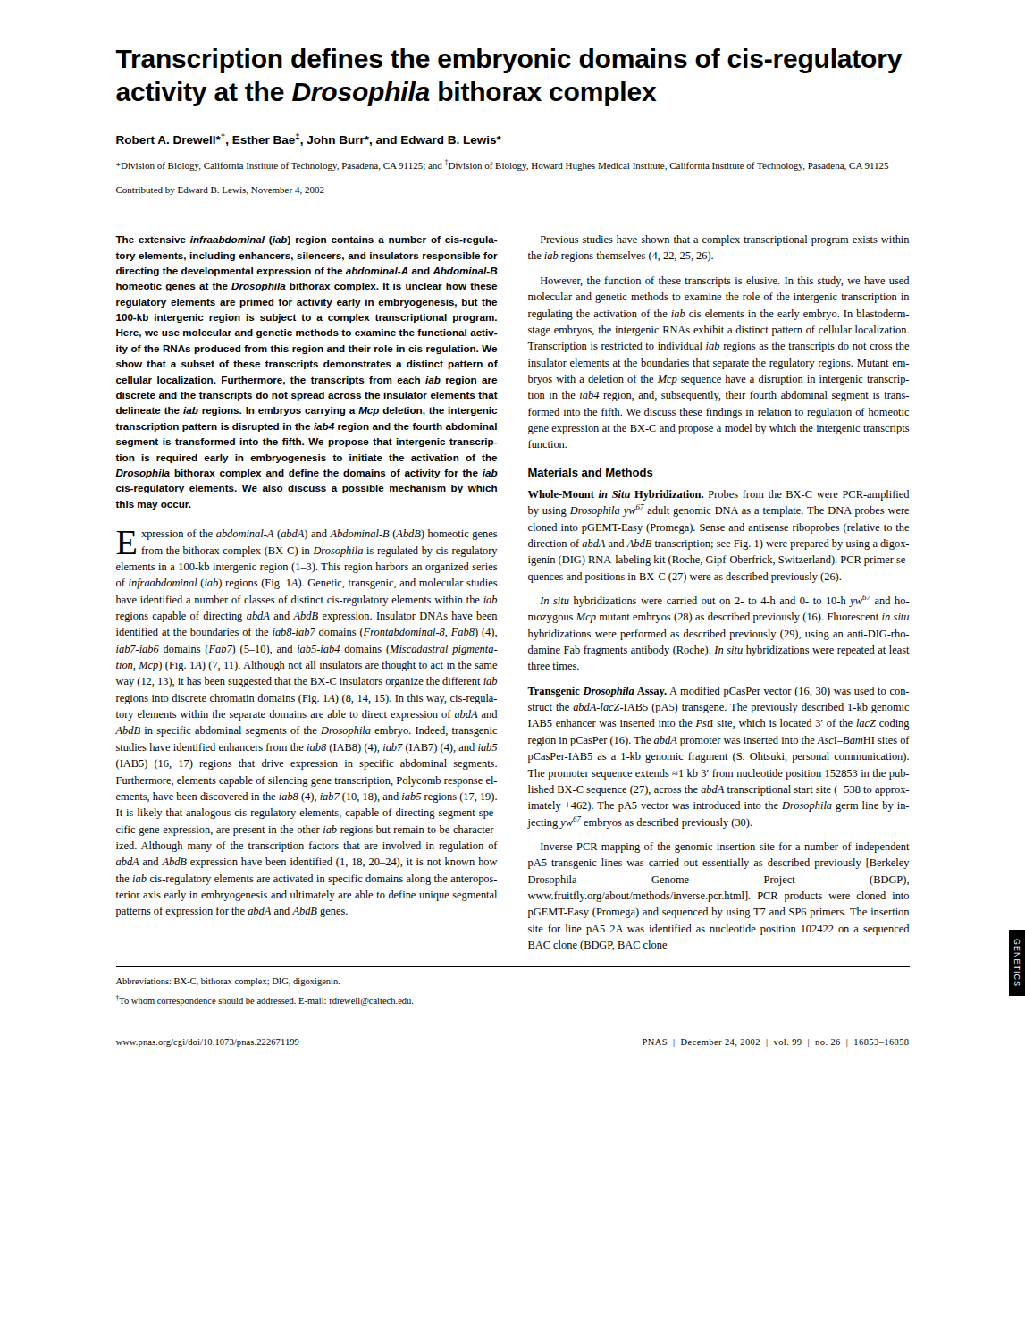Transcription defines the embryonic domains of cis-regulatory activity at the Drosophila bithorax complex
Robert A. Drewell*†, Esther Bae‡, John Burr*, and Edward B. Lewis*
*Division of Biology, California Institute of Technology, Pasadena, CA 91125; and ‡Division of Biology, Howard Hughes Medical Institute, California Institute of Technology, Pasadena, CA 91125
Contributed by Edward B. Lewis, November 4, 2002
The extensive infraabdominal (iab) region contains a number of cis-regulatory elements, including enhancers, silencers, and insulators responsible for directing the developmental expression of the abdominal-A and Abdominal-B homeotic genes at the Drosophila bithorax complex. It is unclear how these regulatory elements are primed for activity early in embryogenesis, but the 100-kb intergenic region is subject to a complex transcriptional program. Here, we use molecular and genetic methods to examine the functional activity of the RNAs produced from this region and their role in cis regulation. We show that a subset of these transcripts demonstrates a distinct pattern of cellular localization. Furthermore, the transcripts from each iab region are discrete and the transcripts do not spread across the insulator elements that delineate the iab regions. In embryos carrying a Mcp deletion, the intergenic transcription pattern is disrupted in the iab4 region and the fourth abdominal segment is transformed into the fifth. We propose that intergenic transcription is required early in embryogenesis to initiate the activation of the Drosophila bithorax complex and define the domains of activity for the iab cis-regulatory elements. We also discuss a possible mechanism by which this may occur.
Expression of the abdominal-A (abdA) and Abdominal-B (AbdB) homeotic genes from the bithorax complex (BX-C) in Drosophila is regulated by cis-regulatory elements in a 100-kb intergenic region (1–3). This region harbors an organized series of infraabdominal (iab) regions (Fig. 1A). Genetic, transgenic, and molecular studies have identified a number of classes of distinct cis-regulatory elements within the iab regions capable of directing abdA and AbdB expression. Insulator DNAs have been identified at the boundaries of the iab8-iab7 domains (Frontabdominal-8, Fab8) (4), iab7-iab6 domains (Fab7) (5–10), and iab5-iab4 domains (Miscadastral pigmentation, Mcp) (Fig. 1A) (7, 11). Although not all insulators are thought to act in the same way (12, 13), it has been suggested that the BX-C insulators organize the different iab regions into discrete chromatin domains (Fig. 1A) (8, 14, 15). In this way, cis-regulatory elements within the separate domains are able to direct expression of abdA and AbdB in specific abdominal segments of the Drosophila embryo. Indeed, transgenic studies have identified enhancers from the iab8 (IAB8) (4), iab7 (IAB7) (4), and iab5 (IAB5) (16, 17) regions that drive expression in specific abdominal segments. Furthermore, elements capable of silencing gene transcription, Polycomb response elements, have been discovered in the iab8 (4), iab7 (10, 18), and iab5 regions (17, 19). It is likely that analogous cis-regulatory elements, capable of directing segment-specific gene expression, are present in the other iab regions but remain to be characterized. Although many of the transcription factors that are involved in regulation of abdA and AbdB expression have been identified (1, 18, 20–24), it is not known how the iab cis-regulatory elements are activated in specific domains along the anteroposterior axis early in embryogenesis and ultimately are able to define unique segmental patterns of expression for the abdA and AbdB genes.
Previous studies have shown that a complex transcriptional program exists within the iab regions themselves (4, 22, 25, 26).
However, the function of these transcripts is elusive. In this study, we have used molecular and genetic methods to examine the role of the intergenic transcription in regulating the activation of the iab cis elements in the early embryo. In blastoderm-stage embryos, the intergenic RNAs exhibit a distinct pattern of cellular localization. Transcription is restricted to individual iab regions as the transcripts do not cross the insulator elements at the boundaries that separate the regulatory regions. Mutant embryos with a deletion of the Mcp sequence have a disruption in intergenic transcription in the iab4 region, and, subsequently, their fourth abdominal segment is transformed into the fifth. We discuss these findings in relation to regulation of homeotic gene expression at the BX-C and propose a model by which the intergenic transcripts function.
Materials and Methods
Whole-Mount in Situ Hybridization. Probes from the BX-C were PCR-amplified by using Drosophila yw67 adult genomic DNA as a template. The DNA probes were cloned into pGEMT-Easy (Promega). Sense and antisense riboprobes (relative to the direction of abdA and AbdB transcription; see Fig. 1) were prepared by using a digoxigenin (DIG) RNA-labeling kit (Roche, Gipf-Oberfrick, Switzerland). PCR primer sequences and positions in BX-C (27) were as described previously (26).
In situ hybridizations were carried out on 2- to 4-h and 0- to 10-h yw67 and homozygous Mcp mutant embryos (28) as described previously (16). Fluorescent in situ hybridizations were performed as described previously (29), using an anti-DIG-rhodamine Fab fragments antibody (Roche). In situ hybridizations were repeated at least three times.
Transgenic Drosophila Assay. A modified pCasPer vector (16, 30) was used to construct the abdA-lacZ-IAB5 (pA5) transgene. The previously described 1-kb genomic IAB5 enhancer was inserted into the Pst I site, which is located 3′ of the lacZ coding region in pCasPer (16). The abdA promoter was inserted into the Asc I–Bam HI sites of pCasPer-IAB5 as a 1-kb genomic fragment (S. Ohtsuki, personal communication). The promoter sequence extends ≈1 kb 3′ from nucleotide position 152853 in the published BX-C sequence (27), across the abdA transcriptional start site (−538 to approximately +462). The pA5 vector was introduced into the Drosophila germ line by injecting yw67 embryos as described previously (30).
Inverse PCR mapping of the genomic insertion site for a number of independent pA5 transgenic lines was carried out essentially as described previously [Berkeley Drosophila Genome Project (BDGP), www.fruitfly.org/about/methods/inverse.pcr.html]. PCR products were cloned into pGEMT-Easy (Promega) and sequenced by using T7 and SP6 primers. The insertion site for line pA5 2A was identified as nucleotide position 102422 on a sequenced BAC clone (BDGP, BAC clone
Abbreviations: BX-C, bithorax complex; DIG, digoxigenin.
†To whom correspondence should be addressed. E-mail: rdrewell@caltech.edu.
www.pnas.org/cgi/doi/10.1073/pnas.222671199
PNAS | December 24, 2002 | vol. 99 | no. 26 | 16853–16858
GENETICS